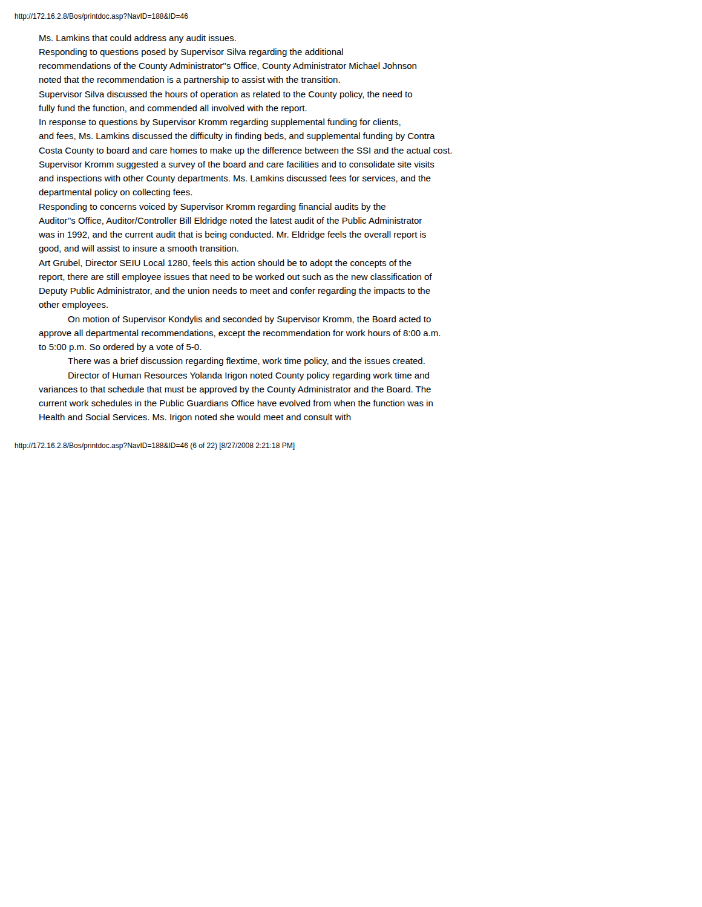http://172.16.2.8/Bos/printdoc.asp?NavID=188&ID=46
Ms. Lamkins that could address any audit issues.
Responding to questions posed by Supervisor Silva regarding the additional
recommendations of the County Administrator''s Office, County Administrator Michael Johnson
noted that the recommendation is a partnership to assist with the transition.
Supervisor Silva discussed the hours of operation as related to the County policy, the need to
fully fund the function, and commended all involved with the report.
In response to questions by Supervisor Kromm regarding supplemental funding for clients,
and fees, Ms. Lamkins discussed the difficulty in finding beds, and supplemental funding by Contra
Costa County to board and care homes to make up the difference between the SSI and the actual cost.
Supervisor Kromm suggested a survey of the board and care facilities and to consolidate site visits
and inspections with other County departments. Ms. Lamkins discussed fees for services, and the
departmental policy on collecting fees.
Responding to concerns voiced by Supervisor Kromm regarding financial audits by the
Auditor''s Office, Auditor/Controller Bill Eldridge noted the latest audit of the Public Administrator
was in 1992, and the current audit that is being conducted. Mr. Eldridge feels the overall report is
good, and will assist to insure a smooth transition.
Art Grubel, Director SEIU Local 1280, feels this action should be to adopt the concepts of the
report, there are still employee issues that need to be worked out such as the new classification of
Deputy Public Administrator, and the union needs to meet and confer regarding the impacts to the
other employees.
On motion of Supervisor Kondylis and seconded by Supervisor Kromm, the Board acted to
approve all departmental recommendations, except the recommendation for work hours of 8:00 a.m.
to 5:00 p.m. So ordered by a vote of 5-0.
There was a brief discussion regarding flextime, work time policy, and the issues created.
Director of Human Resources Yolanda Irigon noted County policy regarding work time and
variances to that schedule that must be approved by the County Administrator and the Board. The
current work schedules in the Public Guardians Office have evolved from when the function was in
Health and Social Services. Ms. Irigon noted she would meet and consult with
http://172.16.2.8/Bos/printdoc.asp?NavID=188&ID=46 (6 of 22) [8/27/2008 2:21:18 PM]